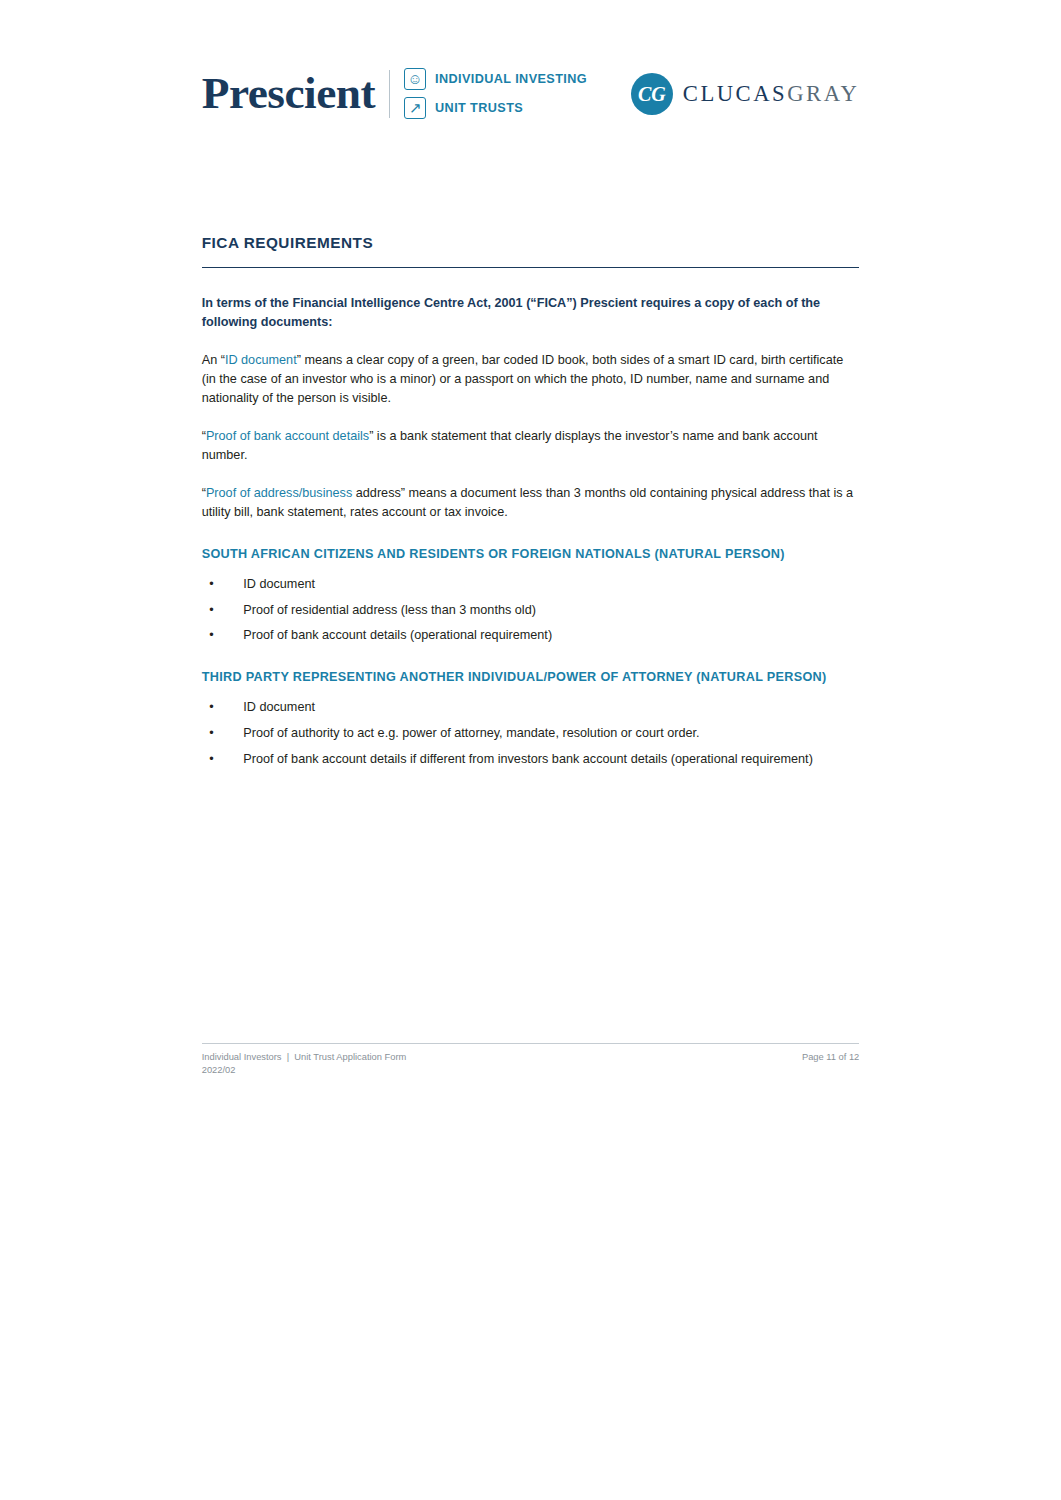Prescient
☺
INDIVIDUAL INVESTING
↗
UNIT TRUSTS
CG
CLUCAS GRAY
FICA REQUIREMENTS
In terms of the Financial Intelligence Centre Act, 2001 (“FICA”) Prescient requires a copy of each of the following documents:
An “ID document” means a clear copy of a green, bar coded ID book, both sides of a smart ID card, birth certificate (in the case of an investor who is a minor) or a passport on which the photo, ID number, name and surname and nationality of the person is visible.
“Proof of bank account details” is a bank statement that clearly displays the investor’s name and bank account number.
“Proof of address/business address” means a document less than 3 months old containing physical address that is a utility bill, bank statement, rates account or tax invoice.
SOUTH AFRICAN CITIZENS AND RESIDENTS OR FOREIGN NATIONALS (NATURAL PERSON)
ID document
Proof of residential address (less than 3 months old)
Proof of bank account details (operational requirement)
THIRD PARTY REPRESENTING ANOTHER INDIVIDUAL/POWER OF ATTORNEY (NATURAL PERSON)
ID document
Proof of authority to act e.g. power of attorney, mandate, resolution or court order.
Proof of bank account details if different from investors bank account details (operational requirement)
Individual Investors | Unit Trust Application Form
2022/02
Page 11 of 12